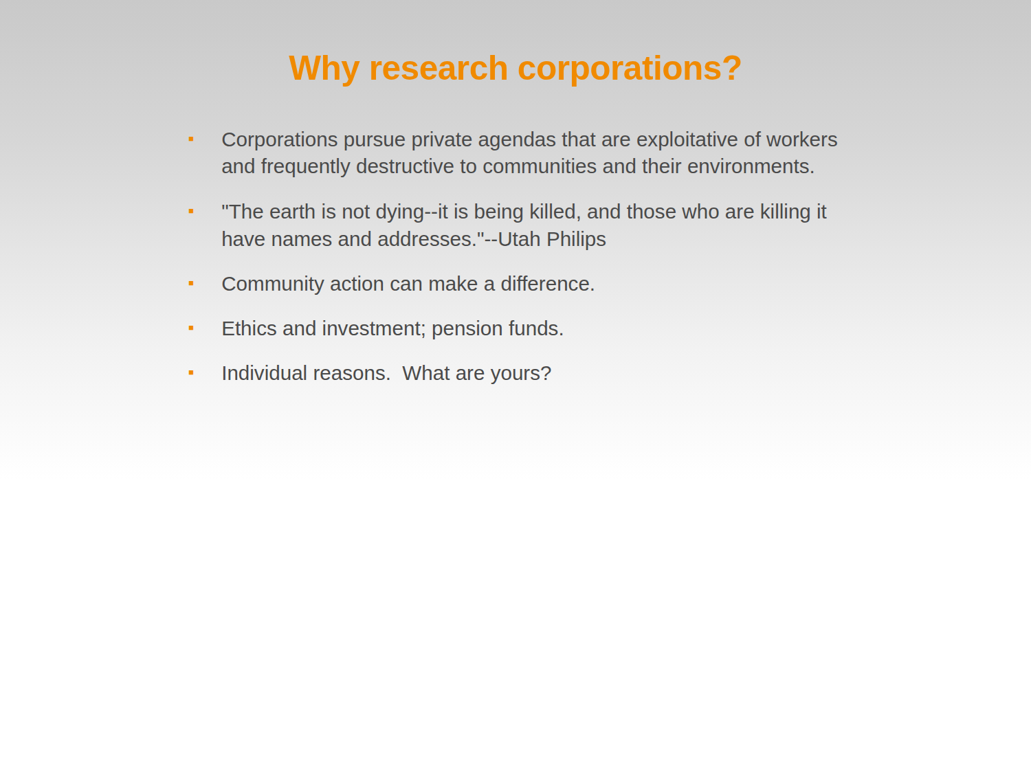Why research corporations?
Corporations pursue private agendas that are exploitative of workers and frequently destructive to communities and their environments.
"The earth is not dying--it is being killed, and those who are killing it have names and addresses."--Utah Philips
Community action can make a difference.
Ethics and investment; pension funds.
Individual reasons. What are yours?